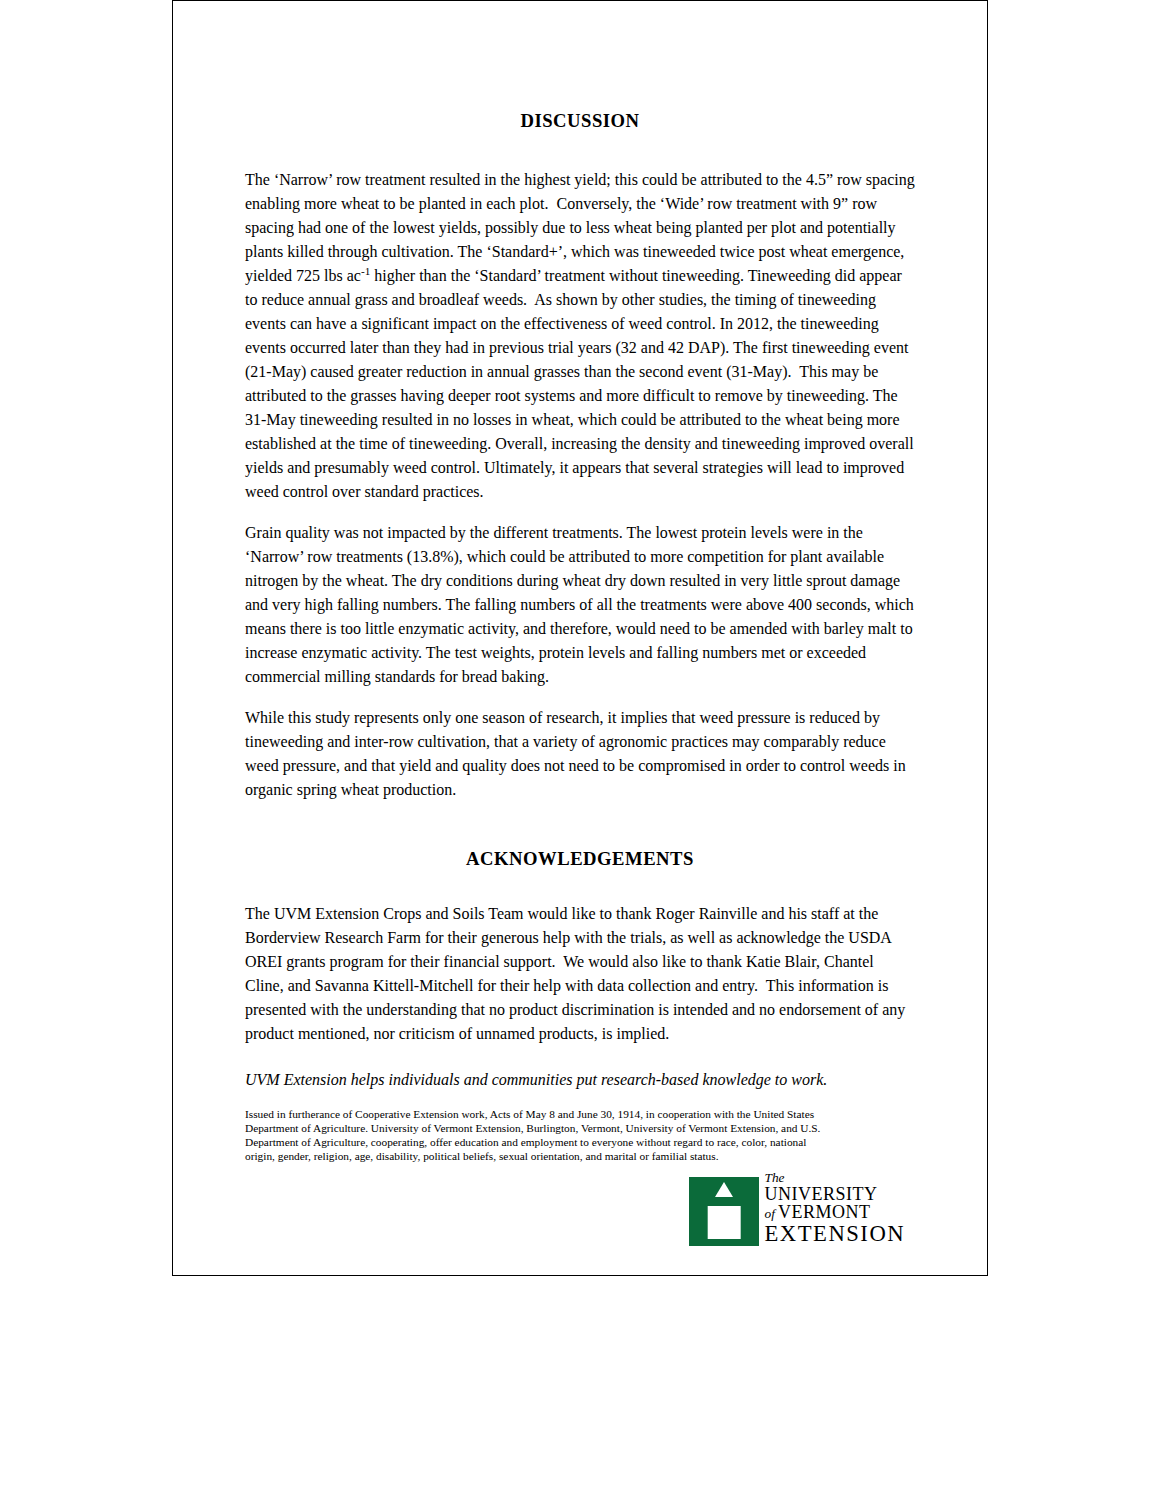DISCUSSION
The ‘Narrow’ row treatment resulted in the highest yield; this could be attributed to the 4.5” row spacing enabling more wheat to be planted in each plot. Conversely, the ‘Wide’ row treatment with 9” row spacing had one of the lowest yields, possibly due to less wheat being planted per plot and potentially plants killed through cultivation. The ‘Standard+’, which was tineweeded twice post wheat emergence, yielded 725 lbs ac-1 higher than the ‘Standard’ treatment without tineweeding. Tineweeding did appear to reduce annual grass and broadleaf weeds. As shown by other studies, the timing of tineweeding events can have a significant impact on the effectiveness of weed control. In 2012, the tineweeding events occurred later than they had in previous trial years (32 and 42 DAP). The first tineweeding event (21-May) caused greater reduction in annual grasses than the second event (31-May). This may be attributed to the grasses having deeper root systems and more difficult to remove by tineweeding. The 31-May tineweeding resulted in no losses in wheat, which could be attributed to the wheat being more established at the time of tineweeding. Overall, increasing the density and tineweeding improved overall yields and presumably weed control. Ultimately, it appears that several strategies will lead to improved weed control over standard practices.
Grain quality was not impacted by the different treatments. The lowest protein levels were in the ‘Narrow’ row treatments (13.8%), which could be attributed to more competition for plant available nitrogen by the wheat. The dry conditions during wheat dry down resulted in very little sprout damage and very high falling numbers. The falling numbers of all the treatments were above 400 seconds, which means there is too little enzymatic activity, and therefore, would need to be amended with barley malt to increase enzymatic activity. The test weights, protein levels and falling numbers met or exceeded commercial milling standards for bread baking.
While this study represents only one season of research, it implies that weed pressure is reduced by tineweeding and inter-row cultivation, that a variety of agronomic practices may comparably reduce weed pressure, and that yield and quality does not need to be compromised in order to control weeds in organic spring wheat production.
ACKNOWLEDGEMENTS
The UVM Extension Crops and Soils Team would like to thank Roger Rainville and his staff at the Borderview Research Farm for their generous help with the trials, as well as acknowledge the USDA OREI grants program for their financial support. We would also like to thank Katie Blair, Chantel Cline, and Savanna Kittell-Mitchell for their help with data collection and entry. This information is presented with the understanding that no product discrimination is intended and no endorsement of any product mentioned, nor criticism of unnamed products, is implied.
UVM Extension helps individuals and communities put research-based knowledge to work.
Issued in furtherance of Cooperative Extension work, Acts of May 8 and June 30, 1914, in cooperation with the United States Department of Agriculture. University of Vermont Extension, Burlington, Vermont, University of Vermont Extension, and U.S. Department of Agriculture, cooperating, offer education and employment to everyone without regard to race, color, national origin, gender, religion, age, disability, political beliefs, sexual orientation, and marital or familial status.
The University of Vermont Extension